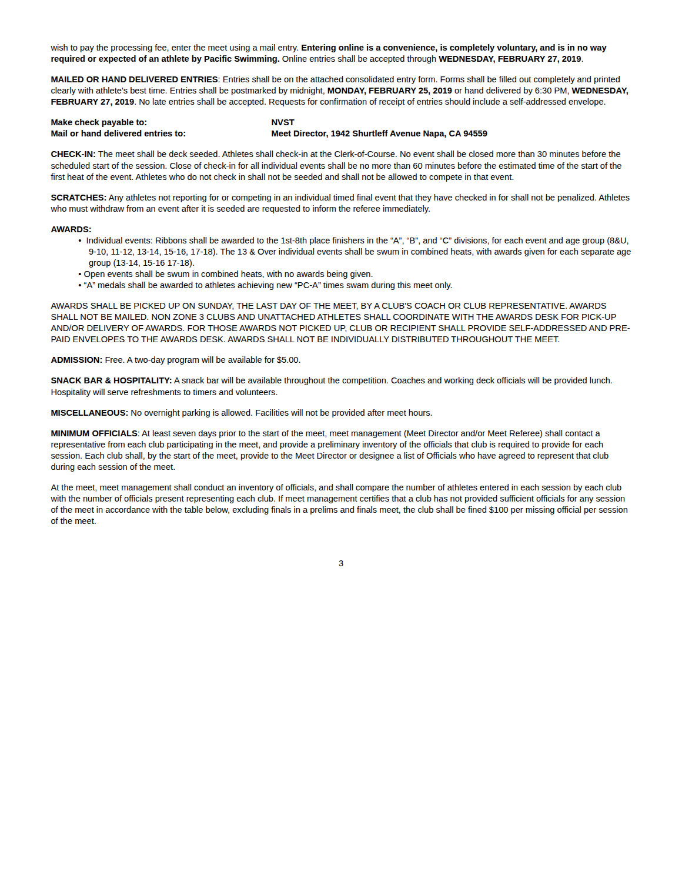wish to pay the processing fee, enter the meet using a mail entry. Entering online is a convenience, is completely voluntary, and is in no way required or expected of an athlete by Pacific Swimming. Online entries shall be accepted through WEDNESDAY, FEBRUARY 27, 2019.
MAILED OR HAND DELIVERED ENTRIES: Entries shall be on the attached consolidated entry form. Forms shall be filled out completely and printed clearly with athlete's best time. Entries shall be postmarked by midnight, MONDAY, FEBRUARY 25, 2019 or hand delivered by 6:30 PM, WEDNESDAY, FEBRUARY 27, 2019. No late entries shall be accepted. Requests for confirmation of receipt of entries should include a self-addressed envelope.
| Make check payable to: | NVST |
| Mail or hand delivered entries to: | Meet Director, 1942 Shurtleff Avenue Napa, CA 94559 |
CHECK-IN: The meet shall be deck seeded. Athletes shall check-in at the Clerk-of-Course. No event shall be closed more than 30 minutes before the scheduled start of the session. Close of check-in for all individual events shall be no more than 60 minutes before the estimated time of the start of the first heat of the event. Athletes who do not check in shall not be seeded and shall not be allowed to compete in that event.
SCRATCHES: Any athletes not reporting for or competing in an individual timed final event that they have checked in for shall not be penalized. Athletes who must withdraw from an event after it is seeded are requested to inform the referee immediately.
AWARDS:
• Individual events: Ribbons shall be awarded to the 1st-8th place finishers in the “A”, “B”, and “C” divisions, for each event and age group (8&U, 9-10, 11-12, 13-14, 15-16, 17-18). The 13 & Over individual events shall be swum in combined heats, with awards given for each separate age group (13-14, 15-16 17-18).
• Open events shall be swum in combined heats, with no awards being given.
• “A” medals shall be awarded to athletes achieving new “PC-A” times swam during this meet only.
AWARDS SHALL BE PICKED UP ON SUNDAY, THE LAST DAY OF THE MEET, BY A CLUB'S COACH OR CLUB REPRESENTATIVE. AWARDS SHALL NOT BE MAILED. NON ZONE 3 CLUBS AND UNATTACHED ATHLETES SHALL COORDINATE WITH THE AWARDS DESK FOR PICK-UP AND/OR DELIVERY OF AWARDS. FOR THOSE AWARDS NOT PICKED UP, CLUB OR RECIPIENT SHALL PROVIDE SELF-ADDRESSED AND PRE-PAID ENVELOPES TO THE AWARDS DESK. AWARDS SHALL NOT BE INDIVIDUALLY DISTRIBUTED THROUGHOUT THE MEET.
ADMISSION: Free. A two-day program will be available for $5.00.
SNACK BAR & HOSPITALITY: A snack bar will be available throughout the competition. Coaches and working deck officials will be provided lunch. Hospitality will serve refreshments to timers and volunteers.
MISCELLANEOUS: No overnight parking is allowed. Facilities will not be provided after meet hours.
MINIMUM OFFICIALS: At least seven days prior to the start of the meet, meet management (Meet Director and/or Meet Referee) shall contact a representative from each club participating in the meet, and provide a preliminary inventory of the officials that club is required to provide for each session. Each club shall, by the start of the meet, provide to the Meet Director or designee a list of Officials who have agreed to represent that club during each session of the meet.
At the meet, meet management shall conduct an inventory of officials, and shall compare the number of athletes entered in each session by each club with the number of officials present representing each club. If meet management certifies that a club has not provided sufficient officials for any session of the meet in accordance with the table below, excluding finals in a prelims and finals meet, the club shall be fined $100 per missing official per session of the meet.
3